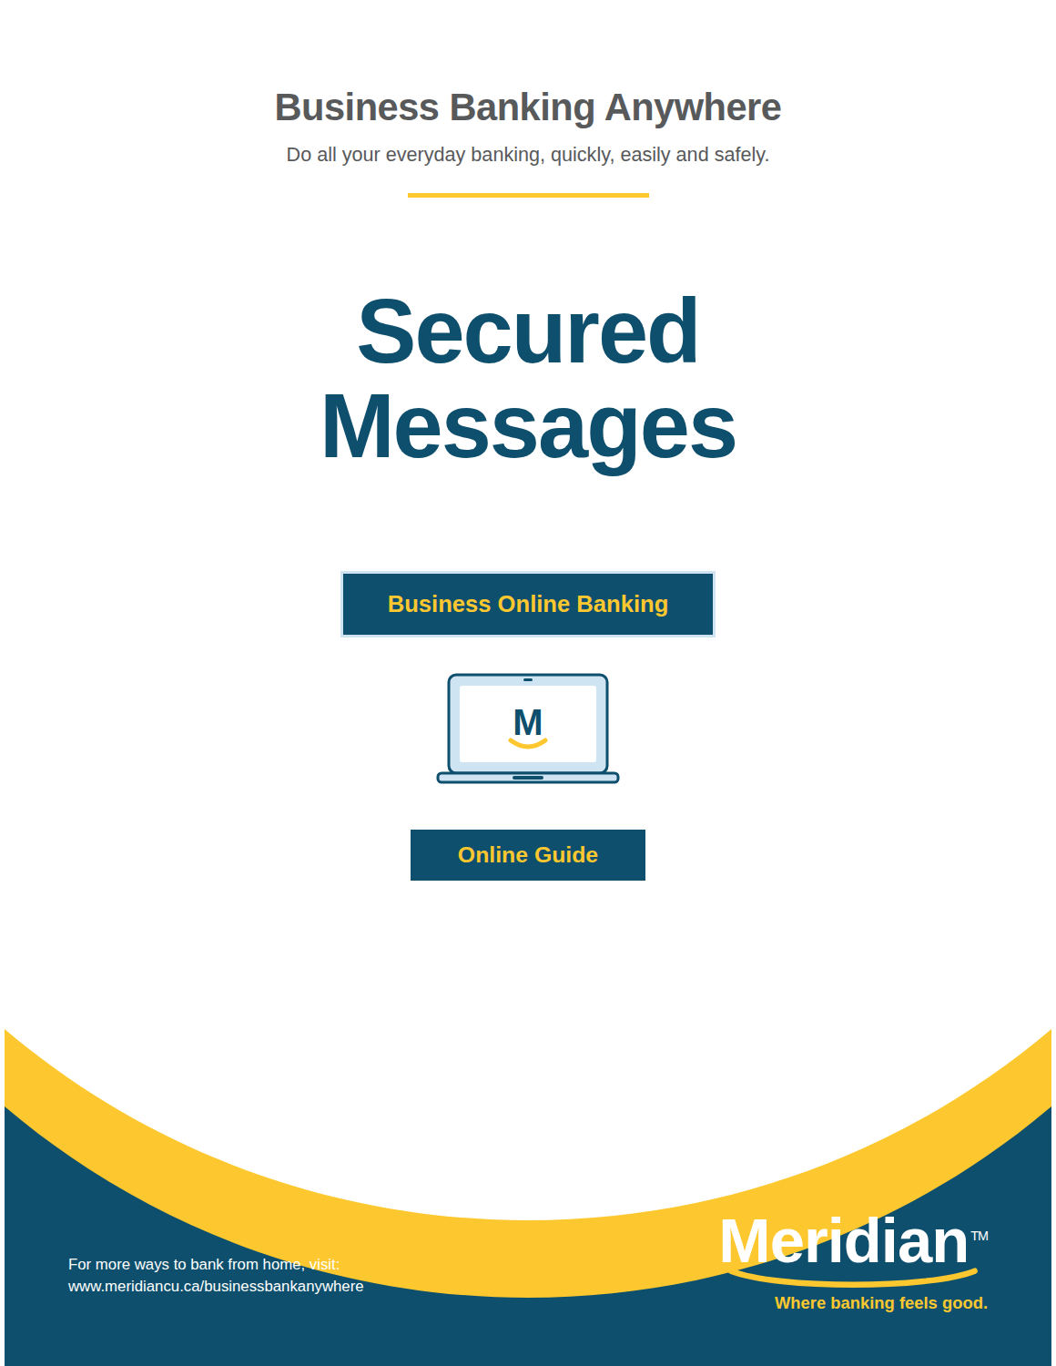Business Banking Anywhere
Do all your everyday banking, quickly, easily and safely.
Secured Messages
Business Online Banking
M
Online Guide
For more ways to bank from home, visit:
www.meridiancu.ca/businessbankanywhere
MeridianTM Where banking feels good.